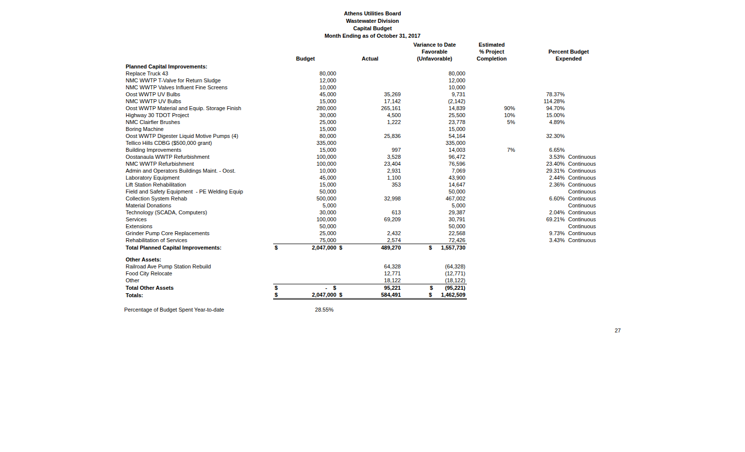Athens Utilities Board
Wastewater Division
Capital Budget
Month Ending as of October 31, 2017
| | Budget | Actual | Variance to Date Favorable (Unfavorable) | Estimated % Project Completion | Percent Budget Expended |
| --- | --- | --- | --- | --- | --- |
| Planned Capital Improvements: |
| Replace Truck 43 | | 80,000 | | | 80,000 | | | |
| NMC WWTP T-Valve for Return Sludge | | 12,000 | | | 12,000 | | | |
| NMC WWTP Valves Influent Fine Screens | | 10,000 | | | 10,000 | | | |
| Oost WWTP UV Bulbs | | 45,000 | | 35,269 | 9,731 | | 78.37% | |
| NMC WWTP UV Bulbs | | 15,000 | | 17,142 | (2,142) | | 114.28% | |
| Oost WWTP Material and Equip. Storage Finish | | 280,000 | | 265,161 | 14,839 | 90% | 94.70% | |
| Highway 30 TDOT Project | | 30,000 | | 4,500 | 25,500 | 10% | 15.00% | |
| NMC Clairfier Brushes | | 25,000 | | 1,222 | 23,778 | 5% | 4.89% | |
| Boring Machine | | 15,000 | | | 15,000 | | | |
| Oost WWTP Digester Liquid Motive Pumps (4) | | 80,000 | | 25,836 | 54,164 | | 32.30% | |
| Tellico Hills CDBG ($500,000 grant) | | 335,000 | | | 335,000 | | | |
| Building Improvements | | 15,000 | | 997 | 14,003 | 7% | 6.65% | |
| Oostanaula WWTP Refurbishment | | 100,000 | | 3,528 | 96,472 | | 3.53% | Continuous |
| NMC WWTP Refurbishment | | 100,000 | | 23,404 | 76,596 | | 23.40% | Continuous |
| Admin and Operators Buildings Maint. - Oost. | | 10,000 | | 2,931 | 7,069 | | 29.31% | Continuous |
| Laboratory Equipment | | 45,000 | | 1,100 | 43,900 | | 2.44% | Continuous |
| Lift Station Rehabilitation | | 15,000 | | 353 | 14,647 | | 2.36% | Continuous |
| Field and Safety Equipment - PE Welding Equip | | 50,000 | | | 50,000 | | | Continuous |
| Collection System Rehab | | 500,000 | | 32,998 | 467,002 | | 6.60% | Continuous |
| Material Donations | | 5,000 | | | 5,000 | | | Continuous |
| Technology (SCADA, Computers) | | 30,000 | | 613 | 29,387 | | 2.04% | Continuous |
| Services | | 100,000 | | 69,209 | 30,791 | | 69.21% | Continuous |
| Extensions | | 50,000 | | | 50,000 | | | Continuous |
| Grinder Pump Core Replacements | | 25,000 | | 2,432 | 22,568 | | 9.73% | Continuous |
| Rehabilitation of Services | | 75,000 | | 2,574 | 72,426 | | 3.43% | Continuous |
| Total Planned Capital Improvements: | $ | 2,047,000 | $ | 489,270 | $ 1,557,730 | | | |
| Other Assets: |
| Railroad Ave Pump Station Rebuild | | | | 64,328 | (64,328) | | | |
| Food City Relocate | | | | 12,771 | (12,771) | | | |
| Other | | | | 18,122 | (18,122) | | | |
| Total Other Assets | $ | - $ | | 95,221 | $ (95,221) | | | |
| Totals: | $ | 2,047,000 | $ | 584,491 | $ 1,462,509 | | | |
Percentage of Budget Spent Year-to-date 28.55%
27